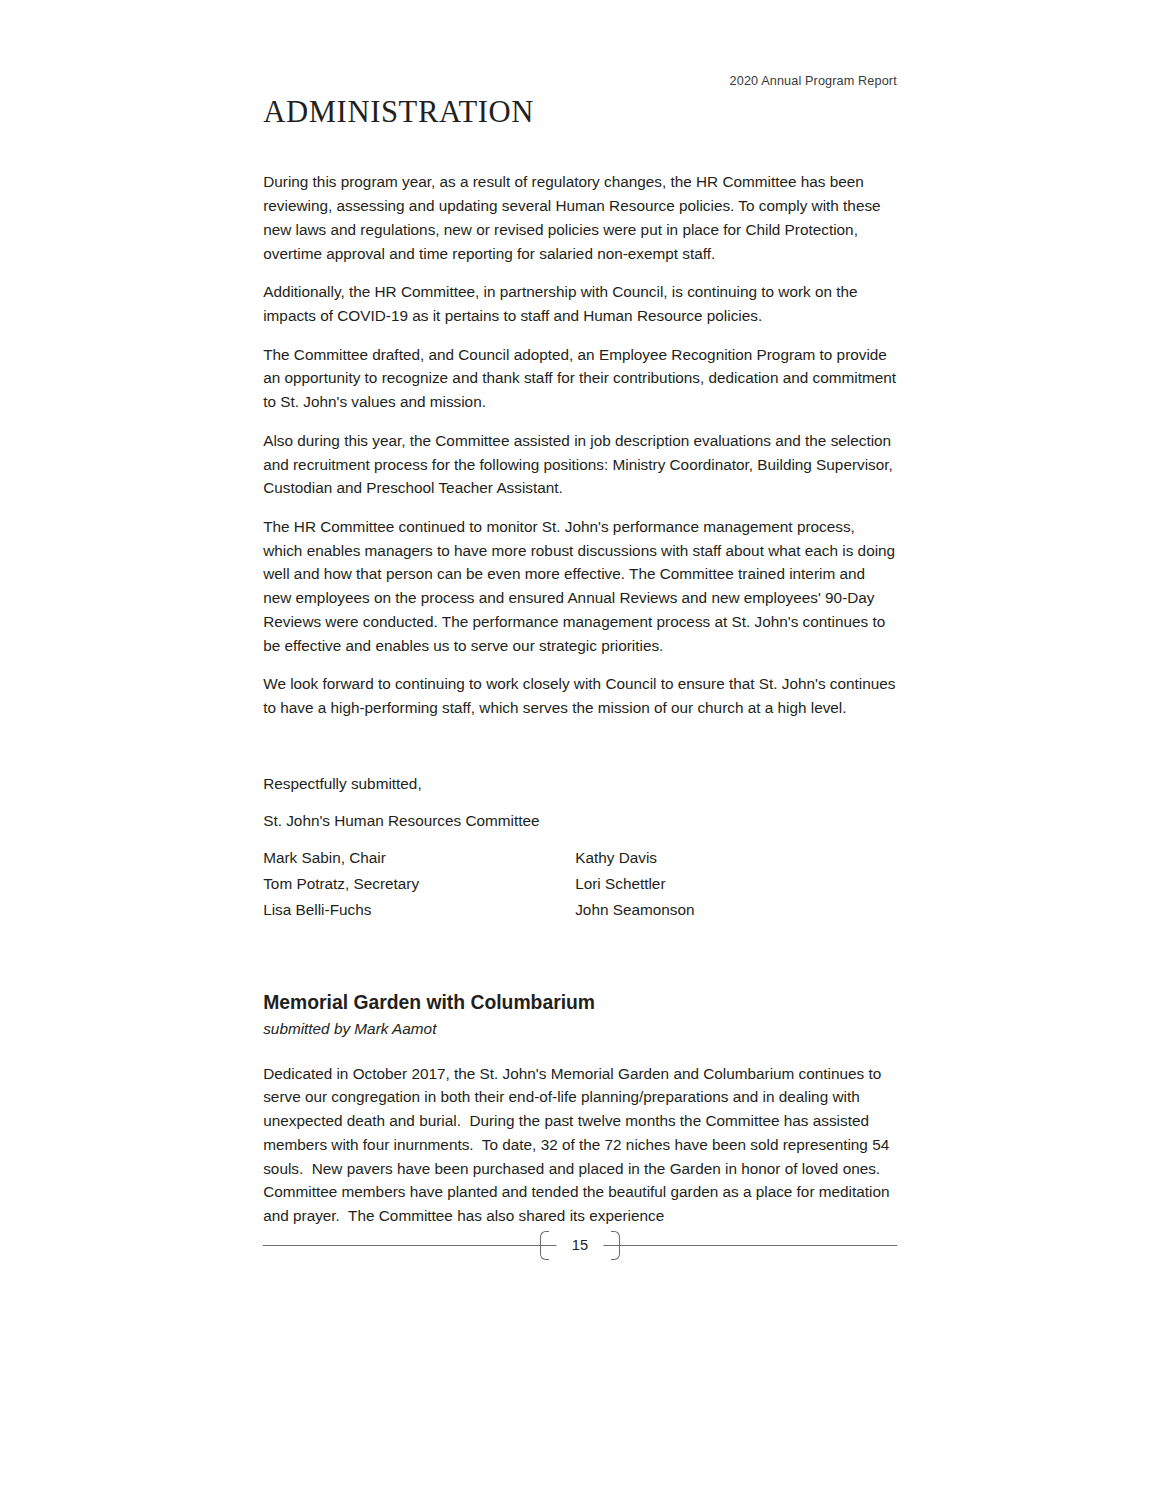2020 Annual Program Report
ADMINISTRATION
During this program year, as a result of regulatory changes, the HR Committee has been reviewing, assessing and updating several Human Resource policies. To comply with these new laws and regulations, new or revised policies were put in place for Child Protection, overtime approval and time reporting for salaried non-exempt staff.
Additionally, the HR Committee, in partnership with Council, is continuing to work on the impacts of COVID-19 as it pertains to staff and Human Resource policies.
The Committee drafted, and Council adopted, an Employee Recognition Program to provide an opportunity to recognize and thank staff for their contributions, dedication and commitment to St. John's values and mission.
Also during this year, the Committee assisted in job description evaluations and the selection and recruitment process for the following positions: Ministry Coordinator, Building Supervisor, Custodian and Preschool Teacher Assistant.
The HR Committee continued to monitor St. John's performance management process, which enables managers to have more robust discussions with staff about what each is doing well and how that person can be even more effective. The Committee trained interim and new employees on the process and ensured Annual Reviews and new employees' 90-Day Reviews were conducted. The performance management process at St. John's continues to be effective and enables us to serve our strategic priorities.
We look forward to continuing to work closely with Council to ensure that St. John's continues to have a high-performing staff, which serves the mission of our church at a high level.
Respectfully submitted,
St. John's Human Resources Committee
| Mark Sabin, Chair | Kathy Davis |
| Tom Potratz, Secretary | Lori Schettler |
| Lisa Belli-Fuchs | John Seamonson |
Memorial Garden with Columbarium
submitted by Mark Aamot
Dedicated in October 2017, the St. John's Memorial Garden and Columbarium continues to serve our congregation in both their end-of-life planning/preparations and in dealing with unexpected death and burial. During the past twelve months the Committee has assisted members with four inurnments. To date, 32 of the 72 niches have been sold representing 54 souls. New pavers have been purchased and placed in the Garden in honor of loved ones. Committee members have planted and tended the beautiful garden as a place for meditation and prayer. The Committee has also shared its experience
15